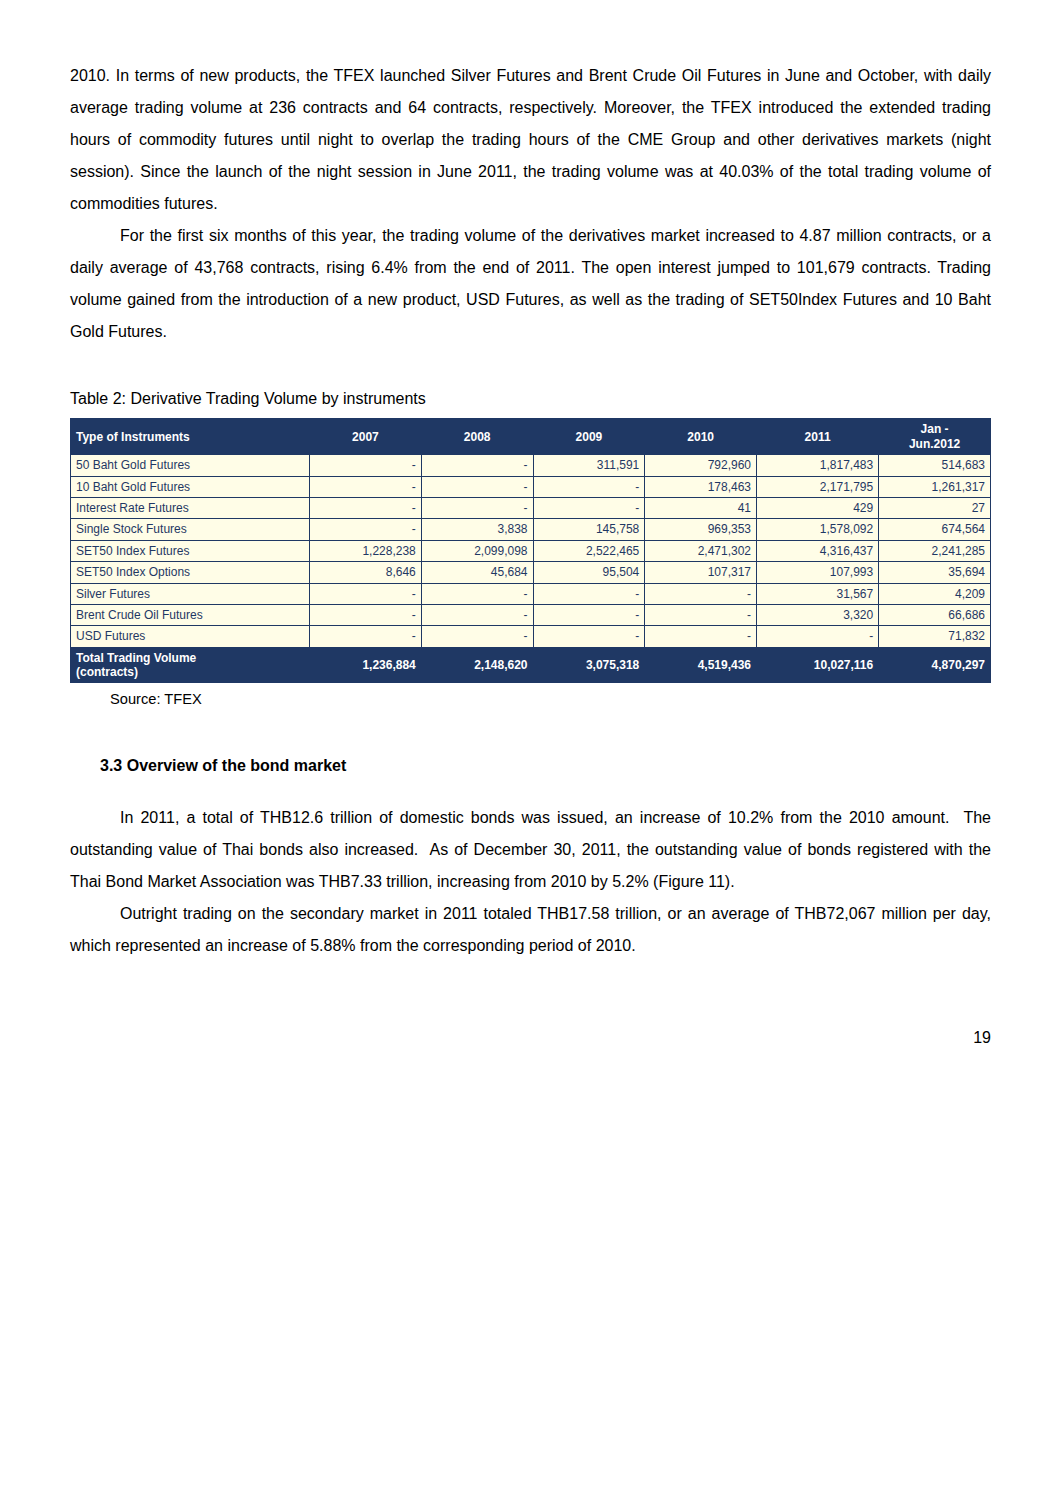2010. In terms of new products, the TFEX launched Silver Futures and Brent Crude Oil Futures in June and October, with daily average trading volume at 236 contracts and 64 contracts, respectively. Moreover, the TFEX introduced the extended trading hours of commodity futures until night to overlap the trading hours of the CME Group and other derivatives markets (night session). Since the launch of the night session in June 2011, the trading volume was at 40.03% of the total trading volume of commodities futures.
For the first six months of this year, the trading volume of the derivatives market increased to 4.87 million contracts, or a daily average of 43,768 contracts, rising 6.4% from the end of 2011. The open interest jumped to 101,679 contracts. Trading volume gained from the introduction of a new product, USD Futures, as well as the trading of SET50Index Futures and 10 Baht Gold Futures.
Table 2: Derivative Trading Volume by instruments
| Type of Instruments | 2007 | 2008 | 2009 | 2010 | 2011 | Jan - Jun.2012 |
| --- | --- | --- | --- | --- | --- | --- |
| 50 Baht Gold Futures | - | - | 311,591 | 792,960 | 1,817,483 | 514,683 |
| 10 Baht Gold Futures | - | - | - | 178,463 | 2,171,795 | 1,261,317 |
| Interest Rate Futures | - | - | - | 41 | 429 | 27 |
| Single Stock Futures | - | 3,838 | 145,758 | 969,353 | 1,578,092 | 674,564 |
| SET50 Index Futures | 1,228,238 | 2,099,098 | 2,522,465 | 2,471,302 | 4,316,437 | 2,241,285 |
| SET50 Index Options | 8,646 | 45,684 | 95,504 | 107,317 | 107,993 | 35,694 |
| Silver Futures | - | - | - | - | 31,567 | 4,209 |
| Brent Crude Oil Futures | - | - | - | - | 3,320 | 66,686 |
| USD Futures | - | - | - | - | - | 71,832 |
| Total Trading Volume (contracts) | 1,236,884 | 2,148,620 | 3,075,318 | 4,519,436 | 10,027,116 | 4,870,297 |
Source: TFEX
3.3 Overview of the bond market
In 2011, a total of THB12.6 trillion of domestic bonds was issued, an increase of 10.2% from the 2010 amount. The outstanding value of Thai bonds also increased. As of December 30, 2011, the outstanding value of bonds registered with the Thai Bond Market Association was THB7.33 trillion, increasing from 2010 by 5.2% (Figure 11).
Outright trading on the secondary market in 2011 totaled THB17.58 trillion, or an average of THB72,067 million per day, which represented an increase of 5.88% from the corresponding period of 2010.
19